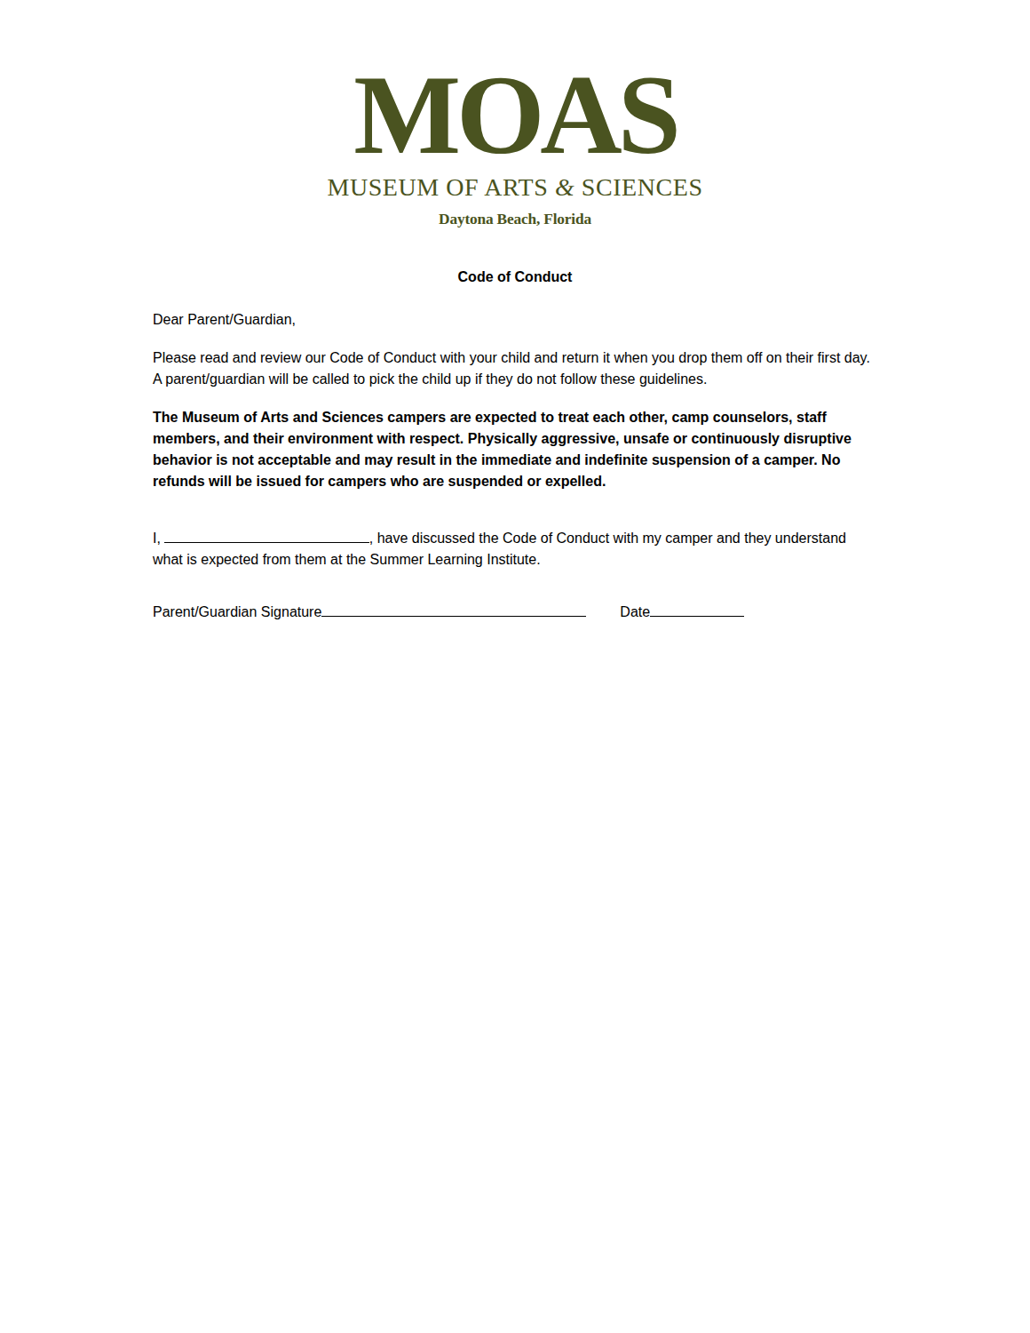MOAS
MUSEUM OF ARTS & SCIENCES
Daytona Beach, Florida
Code of Conduct
Dear Parent/Guardian,
Please read and review our Code of Conduct with your child and return it when you drop them off on their first day. A parent/guardian will be called to pick the child up if they do not follow these guidelines.
The Museum of Arts and Sciences campers are expected to treat each other, camp counselors, staff members, and their environment with respect. Physically aggressive, unsafe or continuously disruptive behavior is not acceptable and may result in the immediate and indefinite suspension of a camper. No refunds will be issued for campers who are suspended or expelled.
I, , have discussed the Code of Conduct with my camper and they understand what is expected from them at the Summer Learning Institute.
Parent/Guardian Signature Date